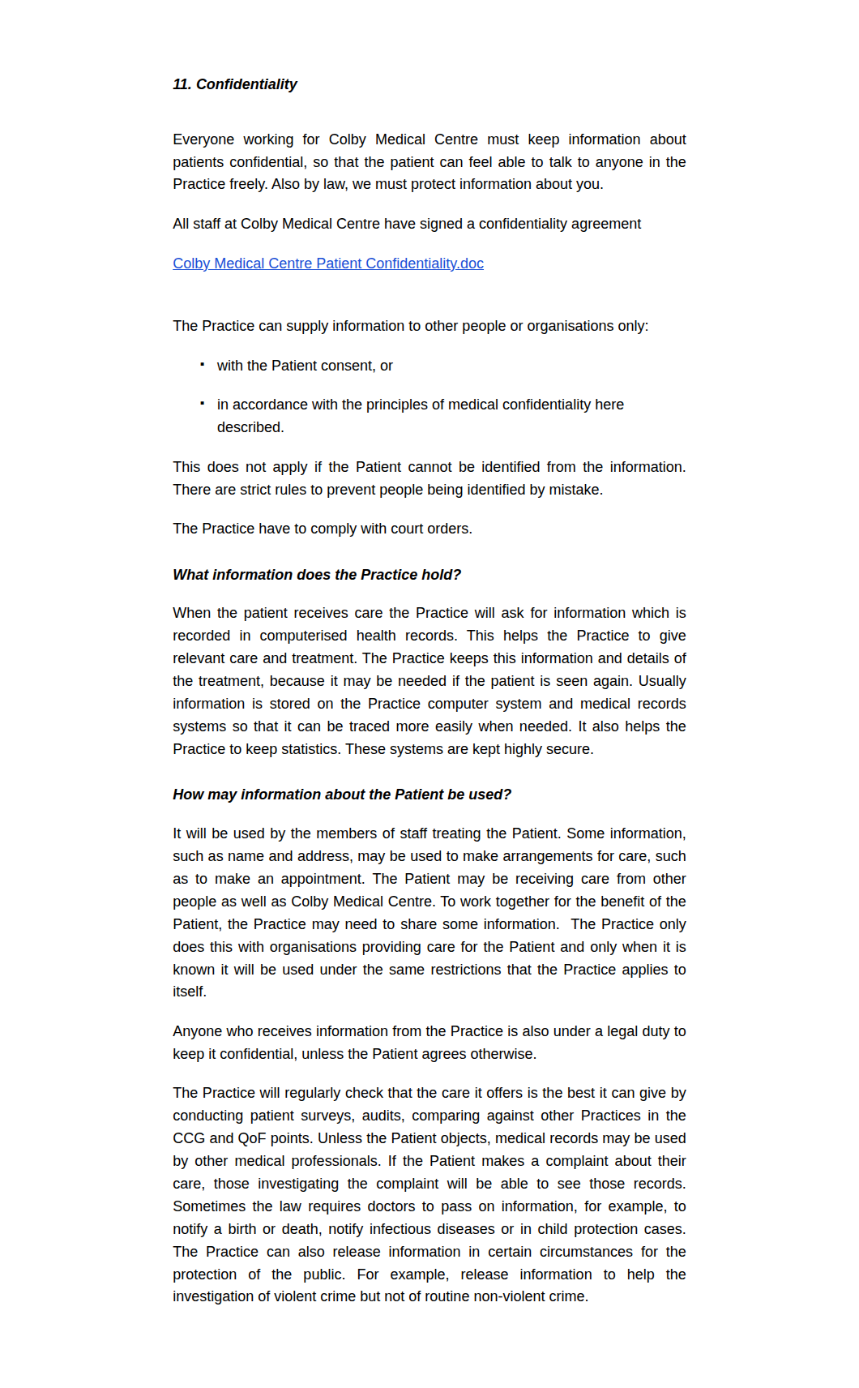11. Confidentiality
Everyone working for Colby Medical Centre must keep information about patients confidential, so that the patient can feel able to talk to anyone in the Practice freely. Also by law, we must protect information about you.
All staff at Colby Medical Centre have signed a confidentiality agreement
Colby Medical Centre Patient Confidentiality.doc
The Practice can supply information to other people or organisations only:
with the Patient consent, or
in accordance with the principles of medical confidentiality here described.
This does not apply if the Patient cannot be identified from the information. There are strict rules to prevent people being identified by mistake.
The Practice have to comply with court orders.
What information does the Practice hold?
When the patient receives care the Practice will ask for information which is recorded in computerised health records. This helps the Practice to give relevant care and treatment. The Practice keeps this information and details of the treatment, because it may be needed if the patient is seen again. Usually information is stored on the Practice computer system and medical records systems so that it can be traced more easily when needed. It also helps the Practice to keep statistics. These systems are kept highly secure.
How may information about the Patient be used?
It will be used by the members of staff treating the Patient. Some information, such as name and address, may be used to make arrangements for care, such as to make an appointment. The Patient may be receiving care from other people as well as Colby Medical Centre. To work together for the benefit of the Patient, the Practice may need to share some information. The Practice only does this with organisations providing care for the Patient and only when it is known it will be used under the same restrictions that the Practice applies to itself.
Anyone who receives information from the Practice is also under a legal duty to keep it confidential, unless the Patient agrees otherwise.
The Practice will regularly check that the care it offers is the best it can give by conducting patient surveys, audits, comparing against other Practices in the CCG and QoF points. Unless the Patient objects, medical records may be used by other medical professionals. If the Patient makes a complaint about their care, those investigating the complaint will be able to see those records. Sometimes the law requires doctors to pass on information, for example, to notify a birth or death, notify infectious diseases or in child protection cases. The Practice can also release information in certain circumstances for the protection of the public. For example, release information to help the investigation of violent crime but not of routine non-violent crime.